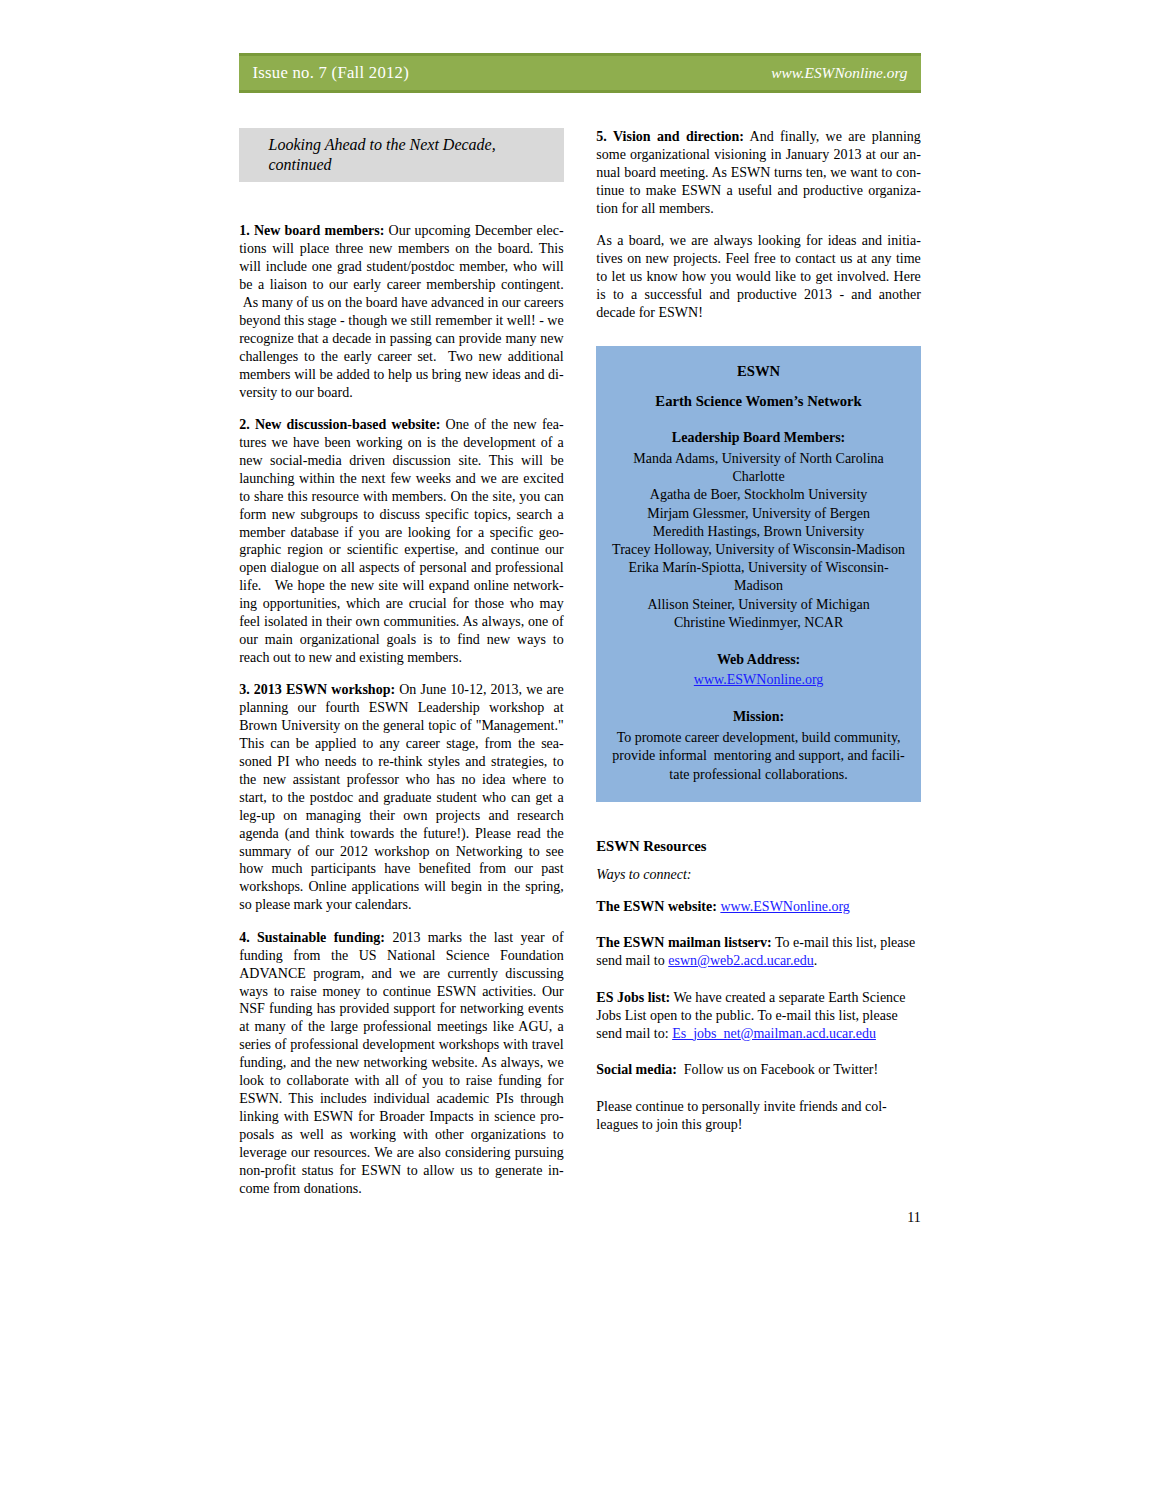Issue no. 7 (Fall 2012)
www.ESWNonline.org
Looking Ahead to the Next Decade, continued
1. New board members: Our upcoming December elections will place three new members on the board. This will include one grad student/postdoc member, who will be a liaison to our early career membership contingent. As many of us on the board have advanced in our careers beyond this stage - though we still remember it well! - we recognize that a decade in passing can provide many new challenges to the early career set. Two new additional members will be added to help us bring new ideas and diversity to our board.
2. New discussion-based website: One of the new features we have been working on is the development of a new social-media driven discussion site. This will be launching within the next few weeks and we are excited to share this resource with members. On the site, you can form new subgroups to discuss specific topics, search a member database if you are looking for a specific geographic region or scientific expertise, and continue our open dialogue on all aspects of personal and professional life. We hope the new site will expand online networking opportunities, which are crucial for those who may feel isolated in their own communities. As always, one of our main organizational goals is to find new ways to reach out to new and existing members.
3. 2013 ESWN workshop: On June 10-12, 2013, we are planning our fourth ESWN Leadership workshop at Brown University on the general topic of "Management." This can be applied to any career stage, from the seasoned PI who needs to re-think styles and strategies, to the new assistant professor who has no idea where to start, to the postdoc and graduate student who can get a leg-up on managing their own projects and research agenda (and think towards the future!). Please read the summary of our 2012 workshop on Networking to see how much participants have benefited from our past workshops. Online applications will begin in the spring, so please mark your calendars.
4. Sustainable funding: 2013 marks the last year of funding from the US National Science Foundation ADVANCE program, and we are currently discussing ways to raise money to continue ESWN activities. Our NSF funding has provided support for networking events at many of the large professional meetings like AGU, a series of professional development workshops with travel funding, and the new networking website. As always, we look to collaborate with all of you to raise funding for ESWN. This includes individual academic PIs through linking with ESWN for Broader Impacts in science proposals as well as working with other organizations to leverage our resources. We are also considering pursuing non-profit status for ESWN to allow us to generate income from donations.
5. Vision and direction: And finally, we are planning some organizational visioning in January 2013 at our annual board meeting. As ESWN turns ten, we want to continue to make ESWN a useful and productive organization for all members.
As a board, we are always looking for ideas and initiatives on new projects. Feel free to contact us at any time to let us know how you would like to get involved. Here is to a successful and productive 2013 - and another decade for ESWN!
ESWN
Earth Science Women’s Network
Leadership Board Members:
Manda Adams, University of North Carolina Charlotte
Agatha de Boer, Stockholm University
Mirjam Glessmer, University of Bergen
Meredith Hastings, Brown University
Tracey Holloway, University of Wisconsin-Madison
Erika Marín-Spiotta, University of Wisconsin-Madison
Allison Steiner, University of Michigan
Christine Wiedinmyer, NCAR
Web Address:
www.ESWNonline.org
Mission:
To promote career development, build community, provide informal mentoring and support, and facilitate professional collaborations.
ESWN Resources
Ways to connect:
The ESWN website: www.ESWNonline.org
The ESWN mailman listserv: To e-mail this list, please send mail to eswn@web2.acd.ucar.edu.
ES Jobs list: We have created a separate Earth Science Jobs List open to the public. To e-mail this list, please send mail to: Es_jobs_net@mailman.acd.ucar.edu
Social media: Follow us on Facebook or Twitter!
Please continue to personally invite friends and colleagues to join this group!
11